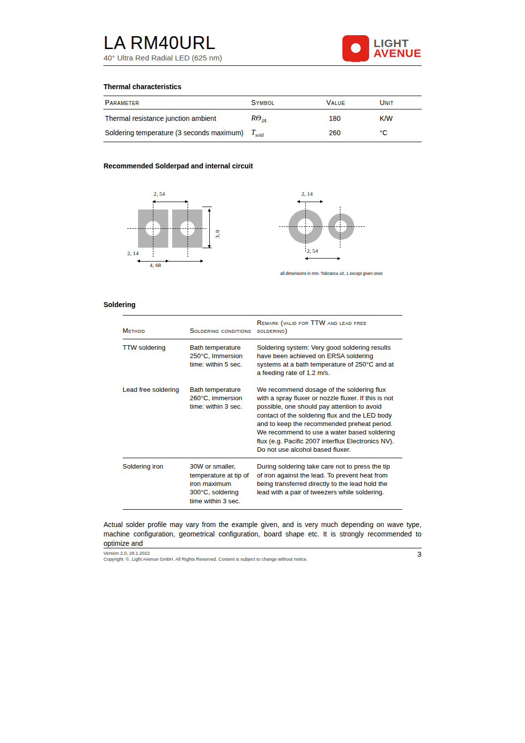LA RM40URL
40° Ultra Red Radial LED (625 nm)
LIGHT AVENUE
Thermal characteristics
| Parameter | Symbol | Value | Unit |
| --- | --- | --- | --- |
| Thermal resistance junction ambient | RΘ JA | 180 | K/W |
| Soldering temperature (3 seconds maximum) | T sold | 260 | °C |
Recommended Solderpad and internal circuit
2, 54
3, 0
2, 14
4, 68
2, 14
2, 54
all dimensions in mm. Tolerance ±0, 1 except given ones
Soldering
| Method | Soldering con­ditions | Remark (valid for TTW and lead free soldering) |
| --- | --- | --- |
| TTW soldering | Bath temperature 250°C, Immersion time: within 5 sec. | Soldering system: Very good soldering results have been achieved on ERSA soldering systems at a bath temperature of 250°C and at a feeding rate of 1.2 m/s. |
| Lead free soldering | Bath temperature 260°C, immersion time: within 3 sec. | We recommend dosage of the soldering flux with a spray fluxer or nozzle fluxer. If this is not possible, one should pay attention to avoid contact of the soldering flux and the LED body and to keep the recommended preheat period. We recommend to use a water based soldering flux (e.g. Pacific 2007 interflux Electronics NV). Do not use alcohol based fluxer. |
| Soldering iron | 30W or smaller, temperature at tip of iron maximum 300°C, soldering time within 3 sec. | During soldering take care not to press the tip of iron against the lead. To prevent heat from being transferred directly to the lead hold the lead with a pair of tweezers while soldering. |
Actual solder profile may vary from the example given, and is very much depending on wave type, machine configuration, geometrical configuration, board shape etc. It is strongly recommended to optimize and
Version 2.0, 29.1.2022
Copyright ©, Light Avenue GmbH. All Rights Reserved. Content is subject to change without notice.
3